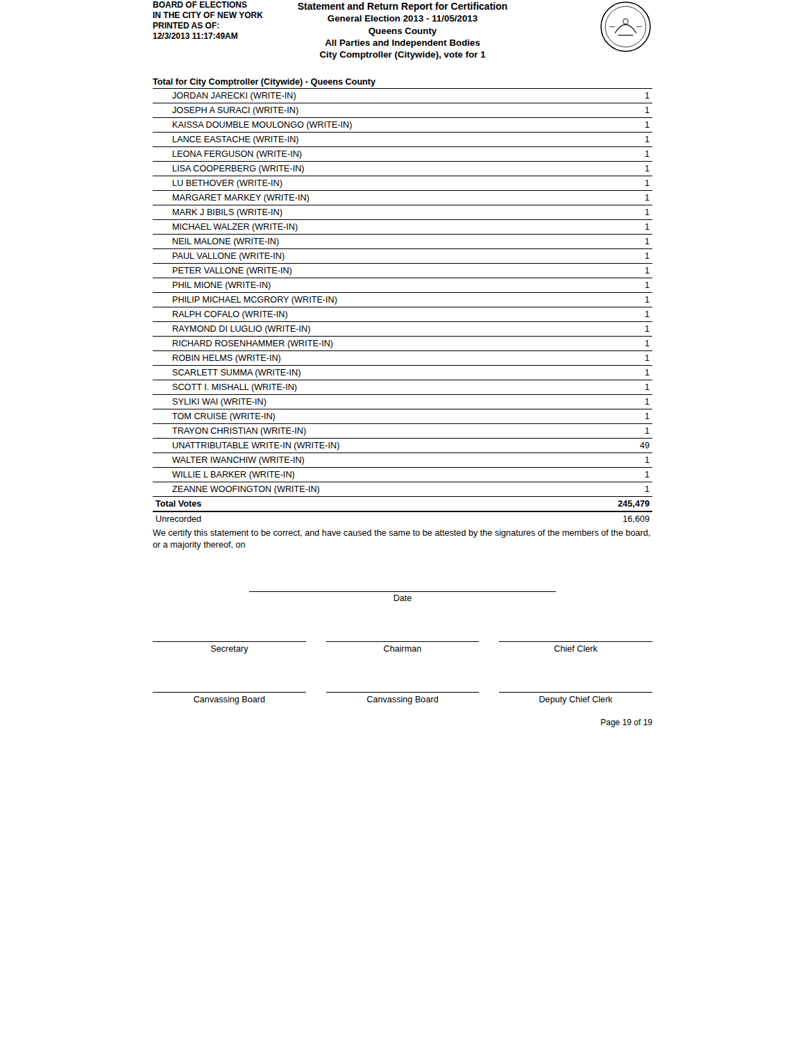BOARD OF ELECTIONS
IN THE CITY OF NEW YORK
PRINTED AS OF:
12/3/2013 11:17:49AM
Statement and Return Report for Certification
General Election 2013 - 11/05/2013
Queens County
All Parties and Independent Bodies
City Comptroller (Citywide), vote for 1
Total for City Comptroller (Citywide) - Queens County
| JORDAN JARECKI (WRITE-IN) | 1 |
| JOSEPH A SURACI (WRITE-IN) | 1 |
| KAISSA DOUMBLE MOULONGO (WRITE-IN) | 1 |
| LANCE EASTACHE (WRITE-IN) | 1 |
| LEONA FERGUSON (WRITE-IN) | 1 |
| LISA COOPERBERG (WRITE-IN) | 1 |
| LU BETHOVER (WRITE-IN) | 1 |
| MARGARET MARKEY (WRITE-IN) | 1 |
| MARK J BIBILS (WRITE-IN) | 1 |
| MICHAEL WALZER (WRITE-IN) | 1 |
| NEIL MALONE (WRITE-IN) | 1 |
| PAUL VALLONE (WRITE-IN) | 1 |
| PETER VALLONE (WRITE-IN) | 1 |
| PHIL MIONE (WRITE-IN) | 1 |
| PHILIP MICHAEL MCGRORY (WRITE-IN) | 1 |
| RALPH COFALO (WRITE-IN) | 1 |
| RAYMOND DI LUGLIO (WRITE-IN) | 1 |
| RICHARD ROSENHAMMER (WRITE-IN) | 1 |
| ROBIN HELMS (WRITE-IN) | 1 |
| SCARLETT SUMMA (WRITE-IN) | 1 |
| SCOTT I. MISHALL (WRITE-IN) | 1 |
| SYLIKI WAI (WRITE-IN) | 1 |
| TOM CRUISE (WRITE-IN) | 1 |
| TRAYON CHRISTIAN (WRITE-IN) | 1 |
| UNATTRIBUTABLE WRITE-IN (WRITE-IN) | 49 |
| WALTER IWANCHIW (WRITE-IN) | 1 |
| WILLIE L BARKER (WRITE-IN) | 1 |
| ZEANNE WOOFINGTON (WRITE-IN) | 1 |
| Total Votes | 245,479 |
| Unrecorded | 16,609 |
We certify this statement to be correct, and have caused the same to be attested by the signatures of the members of the board, or a majority thereof, on
Date
Secretary
Chairman
Chief Clerk
Canvassing Board
Canvassing Board
Deputy Chief Clerk
Page 19 of 19